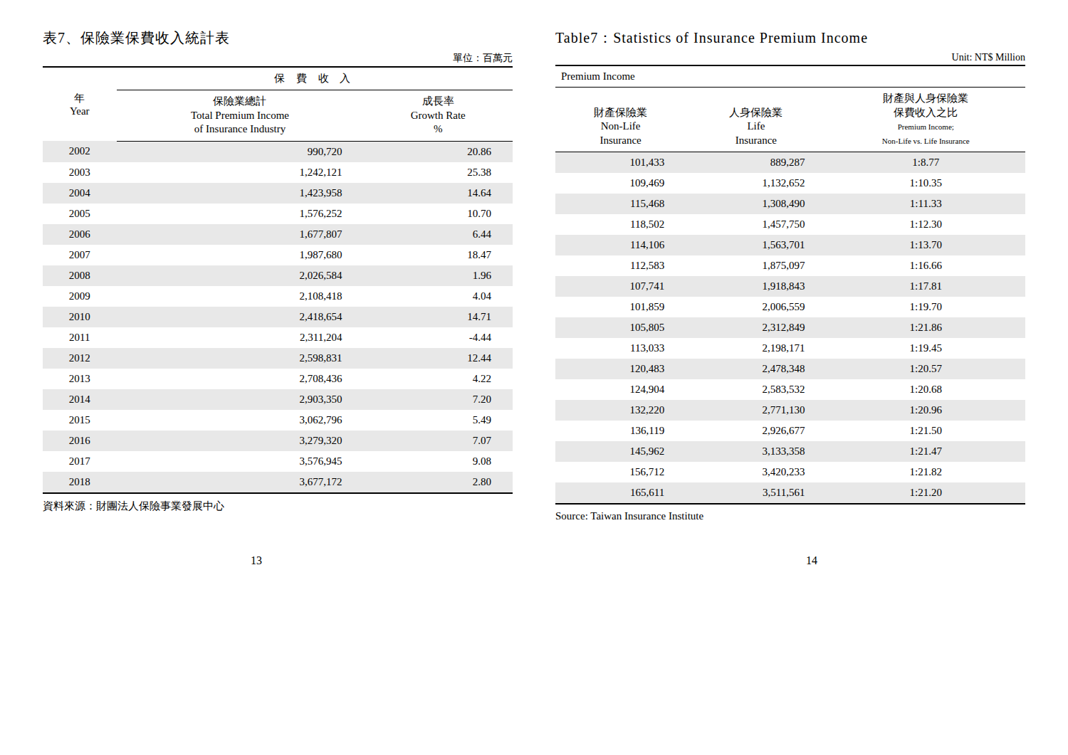表7、保險業保費收入統計表
單位：百萬元
| 年 Year | 保 費 收 入 |
| --- | --- |
| 保險業總計 Total Premium Income of Insurance Industry | 成長率 Growth Rate % |
| 2002 | 990,720 | 20.86 |
| 2003 | 1,242,121 | 25.38 |
| 2004 | 1,423,958 | 14.64 |
| 2005 | 1,576,252 | 10.70 |
| 2006 | 1,677,807 | 6.44 |
| 2007 | 1,987,680 | 18.47 |
| 2008 | 2,026,584 | 1.96 |
| 2009 | 2,108,418 | 4.04 |
| 2010 | 2,418,654 | 14.71 |
| 2011 | 2,311,204 | -4.44 |
| 2012 | 2,598,831 | 12.44 |
| 2013 | 2,708,436 | 4.22 |
| 2014 | 2,903,350 | 7.20 |
| 2015 | 3,062,796 | 5.49 |
| 2016 | 3,279,320 | 7.07 |
| 2017 | 3,576,945 | 9.08 |
| 2018 | 3,677,172 | 2.80 |
資料來源：財團法人保險事業發展中心
Table7：Statistics of Insurance Premium Income
Unit: NT$ Million
| Premium Income |
| --- |
| 財產保險業 Non-Life Insurance | 人身保險業 Life Insurance | 財產與人身保險業 保費收入之比 Premium Income; Non-Life vs. Life Insurance |
| 101,433 | 889,287 | 1:8.77 |
| 109,469 | 1,132,652 | 1:10.35 |
| 115,468 | 1,308,490 | 1:11.33 |
| 118,502 | 1,457,750 | 1:12.30 |
| 114,106 | 1,563,701 | 1:13.70 |
| 112,583 | 1,875,097 | 1:16.66 |
| 107,741 | 1,918,843 | 1:17.81 |
| 101,859 | 2,006,559 | 1:19.70 |
| 105,805 | 2,312,849 | 1:21.86 |
| 113,033 | 2,198,171 | 1:19.45 |
| 120,483 | 2,478,348 | 1:20.57 |
| 124,904 | 2,583,532 | 1:20.68 |
| 132,220 | 2,771,130 | 1:20.96 |
| 136,119 | 2,926,677 | 1:21.50 |
| 145,962 | 3,133,358 | 1:21.47 |
| 156,712 | 3,420,233 | 1:21.82 |
| 165,611 | 3,511,561 | 1:21.20 |
Source: Taiwan Insurance Institute
13
14